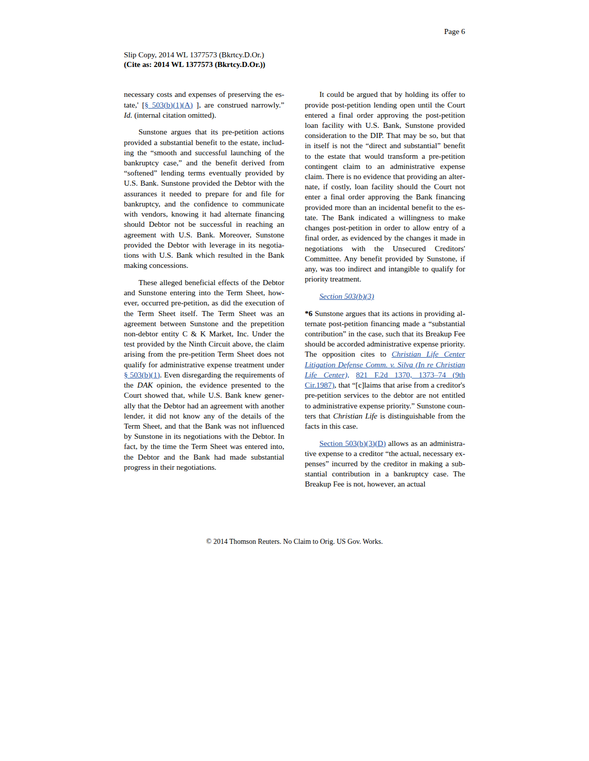Page 6
Slip Copy, 2014 WL 1377573 (Bkrtcy.D.Or.)
(Cite as: 2014 WL 1377573 (Bkrtcy.D.Or.))
necessary costs and expenses of preserving the estate,' [§ 503(b)(1)(A) ], are construed narrowly.” Id. (internal citation omitted).
Sunstone argues that its pre-petition actions provided a substantial benefit to the estate, including the “smooth and successful launching of the bankruptcy case,” and the benefit derived from “softened” lending terms eventually provided by U.S. Bank. Sunstone provided the Debtor with the assurances it needed to prepare for and file for bankruptcy, and the confidence to communicate with vendors, knowing it had alternate financing should Debtor not be successful in reaching an agreement with U.S. Bank. Moreover, Sunstone provided the Debtor with leverage in its negotiations with U.S. Bank which resulted in the Bank making concessions.
These alleged beneficial effects of the Debtor and Sunstone entering into the Term Sheet, however, occurred pre-petition, as did the execution of the Term Sheet itself. The Term Sheet was an agreement between Sunstone and the prepetition non-debtor entity C & K Market, Inc. Under the test provided by the Ninth Circuit above, the claim arising from the pre-petition Term Sheet does not qualify for administrative expense treatment under § 503(b)(1). Even disregarding the requirements of the DAK opinion, the evidence presented to the Court showed that, while U.S. Bank knew generally that the Debtor had an agreement with another lender, it did not know any of the details of the Term Sheet, and that the Bank was not influenced by Sunstone in its negotiations with the Debtor. In fact, by the time the Term Sheet was entered into, the Debtor and the Bank had made substantial progress in their negotiations.
It could be argued that by holding its offer to provide post-petition lending open until the Court entered a final order approving the post-petition loan facility with U.S. Bank, Sunstone provided consideration to the DIP. That may be so, but that in itself is not the “direct and substantial” benefit to the estate that would transform a pre-petition contingent claim to an administrative expense claim. There is no evidence that providing an alternate, if costly, loan facility should the Court not enter a final order approving the Bank financing provided more than an incidental benefit to the estate. The Bank indicated a willingness to make changes post-petition in order to allow entry of a final order, as evidenced by the changes it made in negotiations with the Unsecured Creditors' Committee. Any benefit provided by Sunstone, if any, was too indirect and intangible to qualify for priority treatment.
Section 503(b)(3)
*6 Sunstone argues that its actions in providing alternate post-petition financing made a “substantial contribution” in the case, such that its Breakup Fee should be accorded administrative expense priority. The opposition cites to Christian Life Center Litigation Defense Comm. v. Silva (In re Christian Life Center), 821 F.2d 1370, 1373–74 (9th Cir.1987), that “[c]laims that arise from a creditor's pre-petition services to the debtor are not entitled to administrative expense priority.” Sunstone counters that Christian Life is distinguishable from the facts in this case.
Section 503(b)(3)(D) allows as an administrative expense to a creditor “the actual, necessary expenses” incurred by the creditor in making a substantial contribution in a bankruptcy case. The Breakup Fee is not, however, an actual
© 2014 Thomson Reuters. No Claim to Orig. US Gov. Works.